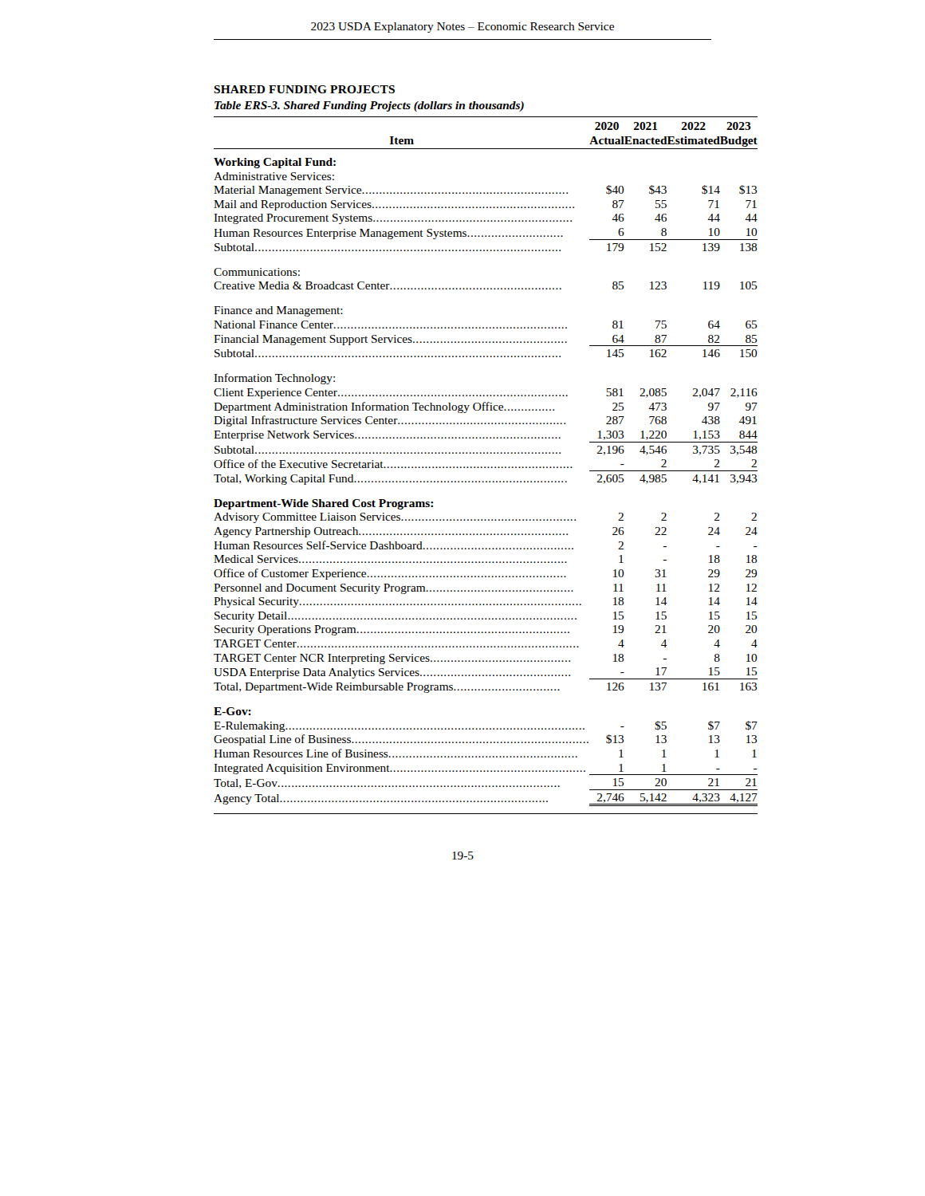2023 USDA Explanatory Notes – Economic Research Service
SHARED FUNDING PROJECTS
Table ERS-3. Shared Funding Projects (dollars in thousands)
| Item | 2020 Actual | 2021 Enacted | 2022 Estimated | 2023 Budget |
| --- | --- | --- | --- | --- |
| Working Capital Fund: | | | | |
| Administrative Services: | | | | |
| Material Management Service ............................................................ | $40 | $43 | $14 | $13 |
| Mail and Reproduction Services ........................................................... | 87 | 55 | 71 | 71 |
| Integrated Procurement Systems .......................................................... | 46 | 46 | 44 | 44 |
| Human Resources Enterprise Management Systems ............................ | 6 | 8 | 10 | 10 |
| Subtotal ......................................................................................... | 179 | 152 | 139 | 138 |
| Communications: | | | | |
| Creative Media & Broadcast Center .................................................. | 85 | 123 | 119 | 105 |
| Finance and Management: | | | | |
| National Finance Center .................................................................... | 81 | 75 | 64 | 65 |
| Financial Management Support Services ............................................. | 64 | 87 | 82 | 85 |
| Subtotal ......................................................................................... | 145 | 162 | 146 | 150 |
| Information Technology: | | | | |
| Client Experience Center ................................................................... | 581 | 2,085 | 2,047 | 2,116 |
| Department Administration Information Technology Office ............... | 25 | 473 | 97 | 97 |
| Digital Infrastructure Services Center ................................................. | 287 | 768 | 438 | 491 |
| Enterprise Network Services ............................................................ | 1,303 | 1,220 | 1,153 | 844 |
| Subtotal ......................................................................................... | 2,196 | 4,546 | 3,735 | 3,548 |
| Office of the Executive Secretariat ....................................................... | - | 2 | 2 | 2 |
| Total, Working Capital Fund .............................................................. | 2,605 | 4,985 | 4,141 | 3,943 |
| Department-Wide Shared Cost Programs: | | | | |
| Advisory Committee Liaison Services ................................................... | 2 | 2 | 2 | 2 |
| Agency Partnership Outreach ............................................................. | 26 | 22 | 24 | 24 |
| Human Resources Self-Service Dashboard ............................................ | 2 | - | - | - |
| Medical Services .............................................................................. | 1 | - | 18 | 18 |
| Office of Customer Experience .......................................................... | 10 | 31 | 29 | 29 |
| Personnel and Document Security Program ........................................... | 11 | 11 | 12 | 12 |
| Physical Security .................................................................................. | 18 | 14 | 14 | 14 |
| Security Detail .................................................................................... | 15 | 15 | 15 | 15 |
| Security Operations Program .............................................................. | 19 | 21 | 20 | 20 |
| TARGET Center .................................................................................. | 4 | 4 | 4 | 4 |
| TARGET Center NCR Interpreting Services ......................................... | 18 | - | 8 | 10 |
| USDA Enterprise Data Analytics Services ............................................ | - | 17 | 15 | 15 |
| Total, Department-Wide Reimbursable Programs ............................... | 126 | 137 | 161 | 163 |
| E-Gov: | | | | |
| E-Rulemaking ....................................................................................... | - | $5 | $7 | $7 |
| Geospatial Line of Business ..................................................................... | $13 | 13 | 13 | 13 |
| Human Resources Line of Business ....................................................... | 1 | 1 | 1 | 1 |
| Integrated Acquisition Environment ......................................................... | 1 | 1 | - | - |
| Total, E-Gov .................................................................................. | 15 | 20 | 21 | 21 |
| Agency Total .............................................................................. | 2,746 | 5,142 | 4,323 | 4,127 |
19-5